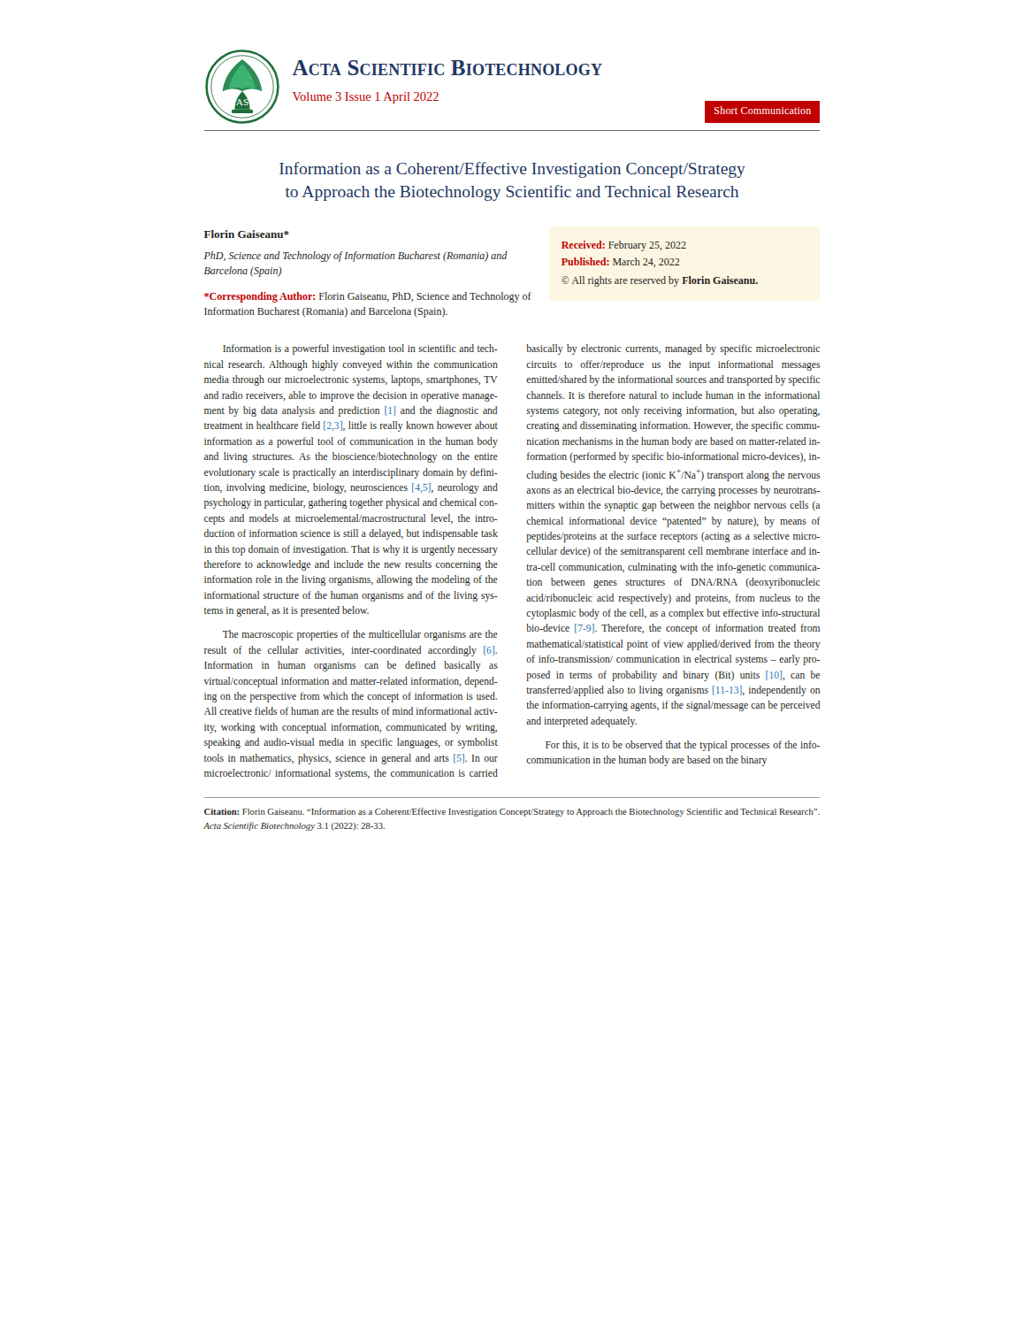AS
Acta Scientific Biotechnology
Volume 3 Issue 1 April 2022
Short Communication
Information as a Coherent/Effective Investigation Concept/Strategy
to Approach the Biotechnology Scientific and Technical Research
Florin Gaiseanu*
PhD, Science and Technology of Information Bucharest (Romania) and Barcelona (Spain)
*Corresponding Author: Florin Gaiseanu, PhD, Science and Technology of Information Bucharest (Romania) and Barcelona (Spain).
Received: February 25, 2022
Published: March 24, 2022
© All rights are reserved by Florin Gaiseanu.
Information is a powerful investigation tool in scientific and technical research. Although highly conveyed within the communication media through our microelectronic systems, laptops, smartphones, TV and radio receivers, able to improve the decision in operative management by big data analysis and prediction [1] and the diagnostic and treatment in healthcare field [2,3], little is really known however about information as a powerful tool of communication in the human body and living structures. As the bioscience/biotechnology on the entire evolutionary scale is practically an interdisciplinary domain by definition, involving medicine, biology, neurosciences [4,5], neurology and psychology in particular, gathering together physical and chemical concepts and models at microelemental/macrostructural level, the introduction of information science is still a delayed, but indispensable task in this top domain of investigation. That is why it is urgently necessary therefore to acknowledge and include the new results concerning the information role in the living organisms, allowing the modeling of the informational structure of the human organisms and of the living systems in general, as it is presented below.
The macroscopic properties of the multicellular organisms are the result of the cellular activities, inter-coordinated accordingly [6]. Information in human organisms can be defined basically as virtual/conceptual information and matter-related information, depending on the perspective from which the concept of information is used. All creative fields of human are the results of mind informational activity, working with conceptual information, communicated by writing, speaking and audio-visual media in specific languages, or symbolist tools in mathematics, physics, science in general and arts [5]. In our microelectronic/ informational systems, the communication is carried basically by electronic currents, managed by specific microelectronic circuits to offer/reproduce us the input informational messages emitted/shared by the informational sources and transported by specific channels. It is therefore natural to include human in the informational systems category, not only receiving information, but also operating, creating and disseminating information. However, the specific communication mechanisms in the human body are based on matter-related information (performed by specific bio-informational micro-devices), including besides the electric (ionic K+/Na+) transport along the nervous axons as an electrical bio-device, the carrying processes by neurotransmitters within the synaptic gap between the neighbor nervous cells (a chemical informational device “patented” by nature), by means of peptides/proteins at the surface receptors (acting as a selective microcellular device) of the semitransparent cell membrane interface and intra-cell communication, culminating with the info-genetic communication between genes structures of DNA/RNA (deoxyribonucleic acid/ribonucleic acid respectively) and proteins, from nucleus to the cytoplasmic body of the cell, as a complex but effective info-structural bio-device [7-9]. Therefore, the concept of information treated from mathematical/statistical point of view applied/derived from the theory of info-transmission/ communication in electrical systems – early proposed in terms of probability and binary (Bit) units [10], can be transferred/applied also to living organisms [11-13], independently on the information-carrying agents, if the signal/message can be perceived and interpreted adequately.
For this, it is to be observed that the typical processes of the info-communication in the human body are based on the binary
Citation: Florin Gaiseanu. “Information as a Coherent/Effective Investigation Concept/Strategy to Approach the Biotechnology Scientific and Technical Research”. Acta Scientific Biotechnology 3.1 (2022): 28-33.